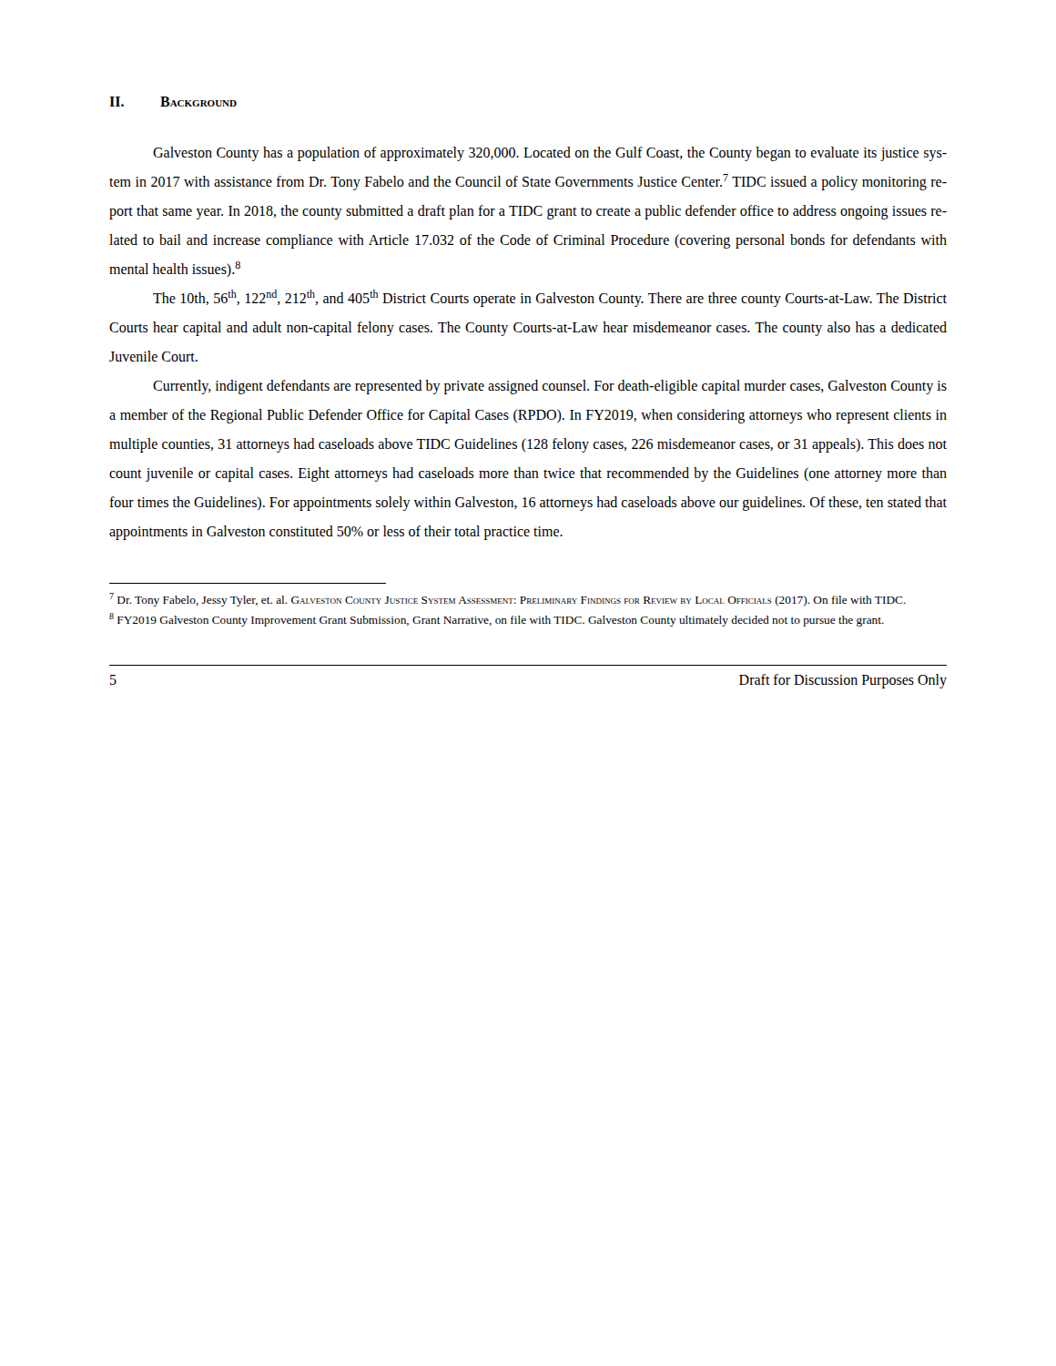II. Background
Galveston County has a population of approximately 320,000. Located on the Gulf Coast, the County began to evaluate its justice system in 2017 with assistance from Dr. Tony Fabelo and the Council of State Governments Justice Center.7 TIDC issued a policy monitoring report that same year. In 2018, the county submitted a draft plan for a TIDC grant to create a public defender office to address ongoing issues related to bail and increase compliance with Article 17.032 of the Code of Criminal Procedure (covering personal bonds for defendants with mental health issues).8
The 10th, 56th, 122nd, 212th, and 405th District Courts operate in Galveston County. There are three county Courts-at-Law. The District Courts hear capital and adult non-capital felony cases. The County Courts-at-Law hear misdemeanor cases. The county also has a dedicated Juvenile Court.
Currently, indigent defendants are represented by private assigned counsel. For death-eligible capital murder cases, Galveston County is a member of the Regional Public Defender Office for Capital Cases (RPDO). In FY2019, when considering attorneys who represent clients in multiple counties, 31 attorneys had caseloads above TIDC Guidelines (128 felony cases, 226 misdemeanor cases, or 31 appeals). This does not count juvenile or capital cases. Eight attorneys had caseloads more than twice that recommended by the Guidelines (one attorney more than four times the Guidelines). For appointments solely within Galveston, 16 attorneys had caseloads above our guidelines. Of these, ten stated that appointments in Galveston constituted 50% or less of their total practice time.
7 Dr. Tony Fabelo, Jessy Tyler, et. al. Galveston County Justice System Assessment: Preliminary Findings for Review by Local Officials (2017). On file with TIDC.
8 FY2019 Galveston County Improvement Grant Submission, Grant Narrative, on file with TIDC. Galveston County ultimately decided not to pursue the grant.
5 Draft for Discussion Purposes Only